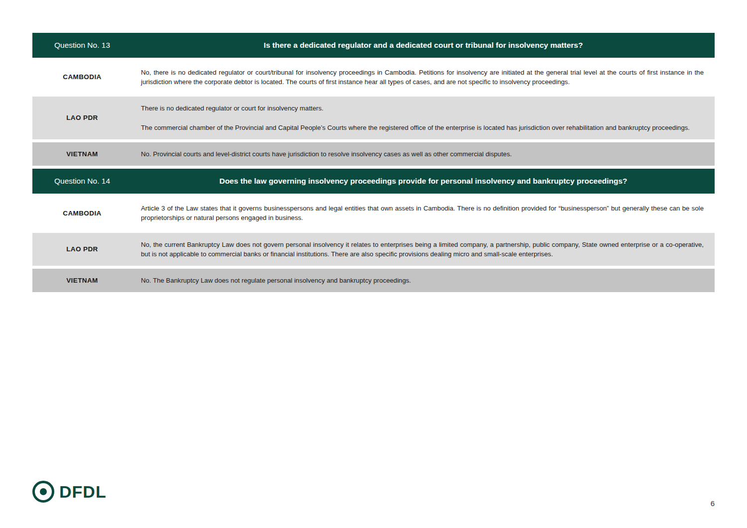| Question No. 13 | Is there a dedicated regulator and a dedicated court or tribunal for insolvency matters? |
| CAMBODIA | No, there is no dedicated regulator or court/tribunal for insolvency proceedings in Cambodia. Petitions for insolvency are initiated at the general trial level at the courts of first instance in the jurisdiction where the corporate debtor is located. The courts of first instance hear all types of cases, and are not specific to insolvency proceedings. |
| LAO PDR | There is no dedicated regulator or court for insolvency matters. The commercial chamber of the Provincial and Capital People’s Courts where the registered office of the enterprise is located has jurisdiction over rehabilitation and bankruptcy proceedings. |
| VIETNAM | No. Provincial courts and level-district courts have jurisdiction to resolve insolvency cases as well as other commercial disputes. |
| Question No. 14 | Does the law governing insolvency proceedings provide for personal insolvency and bankruptcy proceedings? |
| CAMBODIA | Article 3 of the Law states that it governs businesspersons and legal entities that own assets in Cambodia. There is no definition provided for “businessperson” but generally these can be sole proprietorships or natural persons engaged in business. |
| LAO PDR | No, the current Bankruptcy Law does not govern personal insolvency it relates to enterprises being a limited company, a partnership, public company, State owned enterprise or a co-operative, but is not applicable to commercial banks or financial institutions. There are also specific provisions dealing micro and small-scale enterprises. |
| VIETNAM | No. The Bankruptcy Law does not regulate personal insolvency and bankruptcy proceedings. |
DFDL
6